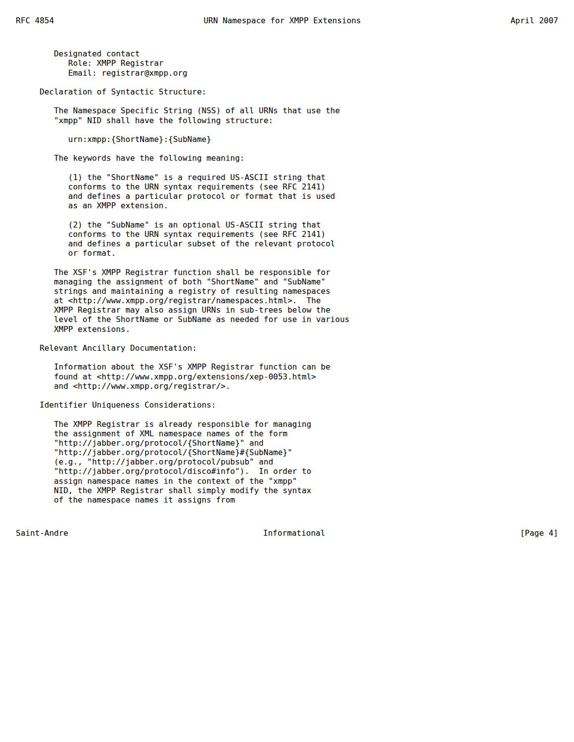RFC 4854 URN Namespace for XMPP Extensions April 2007
   Designated contact
      Role: XMPP Registrar
      Email: registrar@xmpp.org

Declaration of Syntactic Structure:

   The Namespace Specific String (NSS) of all URNs that use the
   "xmpp" NID shall have the following structure:

      urn:xmpp:{ShortName}:{SubName}

   The keywords have the following meaning:

      (1) the "ShortName" is a required US-ASCII string that
      conforms to the URN syntax requirements (see RFC 2141)
      and defines a particular protocol or format that is used
      as an XMPP extension.

      (2) the "SubName" is an optional US-ASCII string that
      conforms to the URN syntax requirements (see RFC 2141)
      and defines a particular subset of the relevant protocol
      or format.

   The XSF's XMPP Registrar function shall be responsible for
   managing the assignment of both "ShortName" and "SubName"
   strings and maintaining a registry of resulting namespaces
   at <http://www.xmpp.org/registrar/namespaces.html>.  The
   XMPP Registrar may also assign URNs in sub-trees below the
   level of the ShortName or SubName as needed for use in various
   XMPP extensions.

Relevant Ancillary Documentation:

   Information about the XSF's XMPP Registrar function can be
   found at <http://www.xmpp.org/extensions/xep-0053.html>
   and <http://www.xmpp.org/registrar/>.

Identifier Uniqueness Considerations:

   The XMPP Registrar is already responsible for managing
   the assignment of XML namespace names of the form
   "http://jabber.org/protocol/{ShortName}" and
   "http://jabber.org/protocol/{ShortName}#{SubName}"
   (e.g., "http://jabber.org/protocol/pubsub" and
   "http://jabber.org/protocol/disco#info").  In order to
   assign namespace names in the context of the "xmpp"
   NID, the XMPP Registrar shall simply modify the syntax
   of the namespace names it assigns from
Saint-Andre Informational [Page 4]